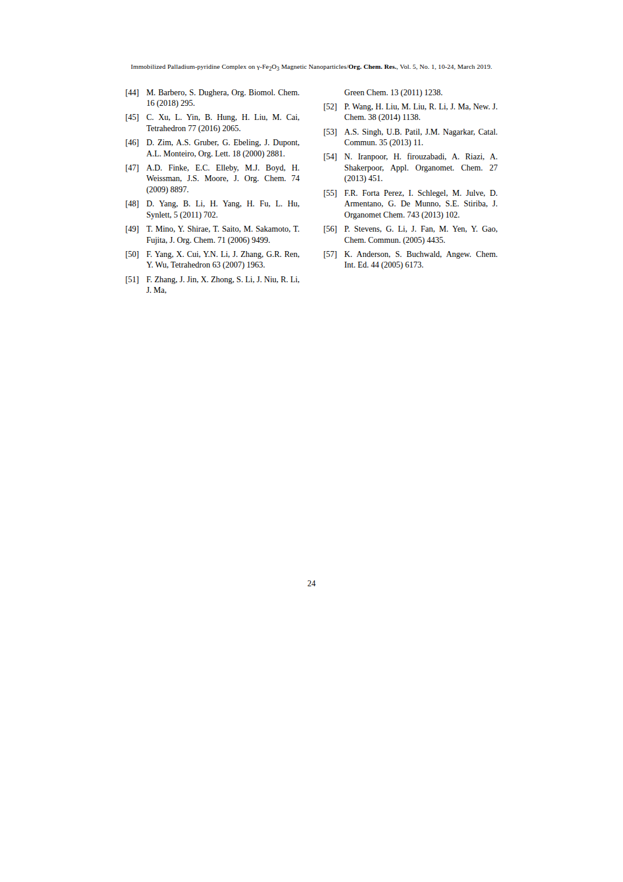Immobilized Palladium-pyridine Complex on γ-Fe2O3 Magnetic Nanoparticles/Org. Chem. Res., Vol. 5, No. 1, 10-24, March 2019.
[44] M. Barbero, S. Dughera, Org. Biomol. Chem. 16 (2018) 295.
[45] C. Xu, L. Yin, B. Hung, H. Liu, M. Cai, Tetrahedron 77 (2016) 2065.
[46] D. Zim, A.S. Gruber, G. Ebeling, J. Dupont, A.L. Monteiro, Org. Lett. 18 (2000) 2881.
[47] A.D. Finke, E.C. Elleby, M.J. Boyd, H. Weissman, J.S. Moore, J. Org. Chem. 74 (2009) 8897.
[48] D. Yang, B. Li, H. Yang, H. Fu, L. Hu, Synlett, 5 (2011) 702.
[49] T. Mino, Y. Shirae, T. Saito, M. Sakamoto, T. Fujita, J. Org. Chem. 71 (2006) 9499.
[50] F. Yang, X. Cui, Y.N. Li, J. Zhang, G.R. Ren, Y. Wu, Tetrahedron 63 (2007) 1963.
[51] F. Zhang, J. Jin, X. Zhong, S. Li, J. Niu, R. Li, J. Ma,
Green Chem. 13 (2011) 1238.
[52] P. Wang, H. Liu, M. Liu, R. Li, J. Ma, New. J. Chem. 38 (2014) 1138.
[53] A.S. Singh, U.B. Patil, J.M. Nagarkar, Catal. Commun. 35 (2013) 11.
[54] N. Iranpoor, H. firouzabadi, A. Riazi, A. Shakerpoor, Appl. Organomet. Chem. 27 (2013) 451.
[55] F.R. Forta Perez, I. Schlegel, M. Julve, D. Armentano, G. De Munno, S.E. Stiriba, J. Organomet Chem. 743 (2013) 102.
[56] P. Stevens, G. Li, J. Fan, M. Yen, Y. Gao, Chem. Commun. (2005) 4435.
[57] K. Anderson, S. Buchwald, Angew. Chem. Int. Ed. 44 (2005) 6173.
24